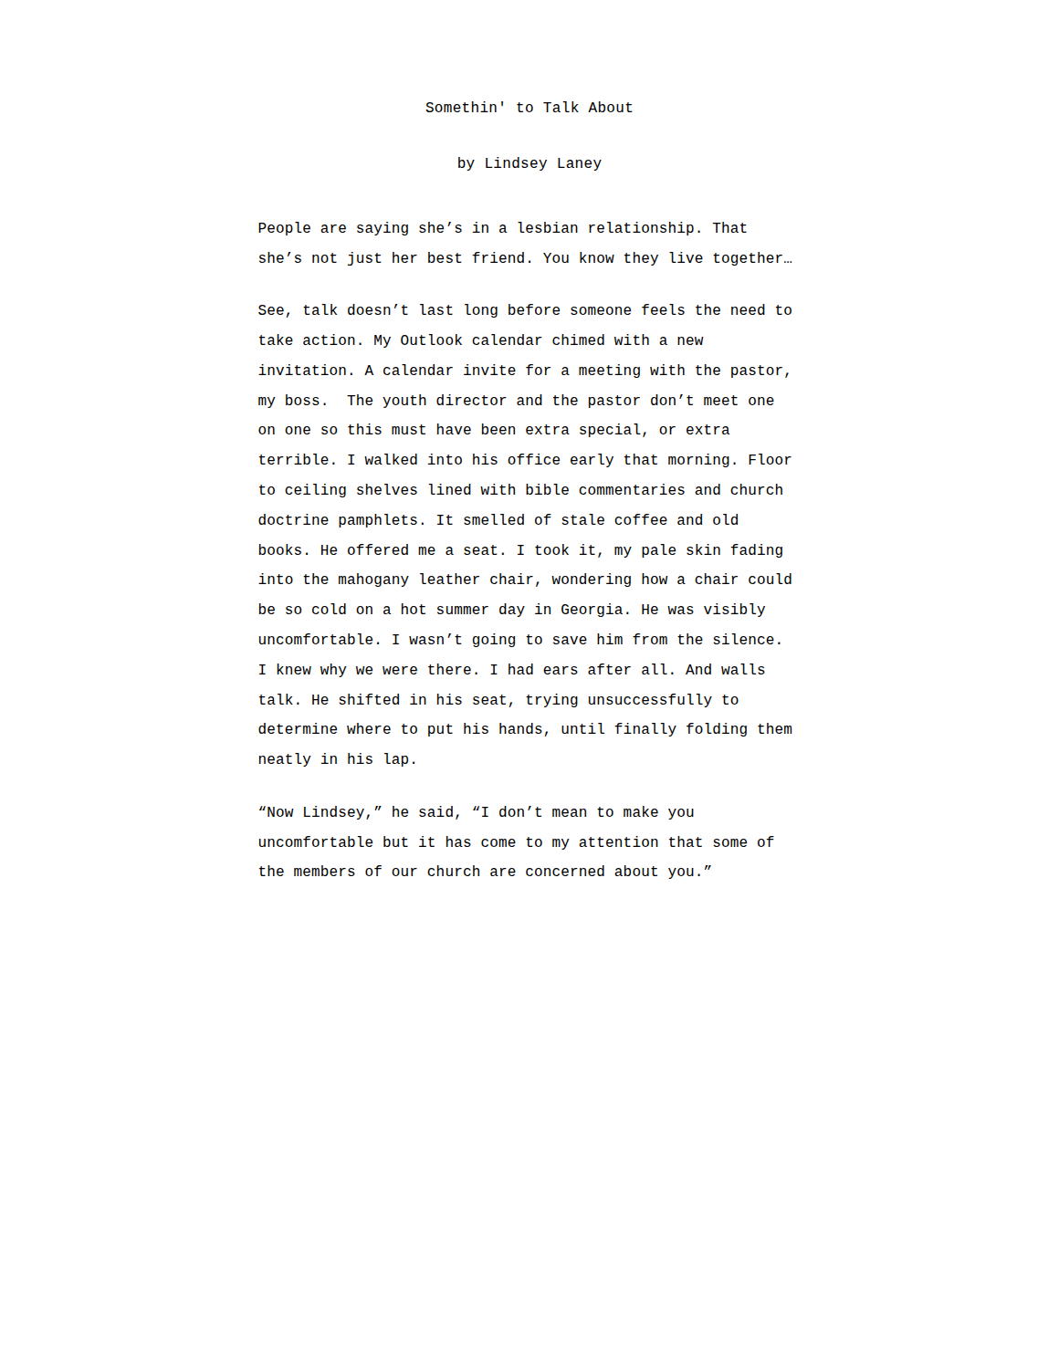Somethin' to Talk About
by Lindsey Laney
People are saying she’s in a lesbian relationship. That she’s not just her best friend. You know they live together…
See, talk doesn’t last long before someone feels the need to take action. My Outlook calendar chimed with a new invitation. A calendar invite for a meeting with the pastor, my boss. The youth director and the pastor don’t meet one on one so this must have been extra special, or extra terrible. I walked into his office early that morning. Floor to ceiling shelves lined with bible commentaries and church doctrine pamphlets. It smelled of stale coffee and old books. He offered me a seat. I took it, my pale skin fading into the mahogany leather chair, wondering how a chair could be so cold on a hot summer day in Georgia. He was visibly uncomfortable. I wasn’t going to save him from the silence. I knew why we were there. I had ears after all. And walls talk. He shifted in his seat, trying unsuccessfully to determine where to put his hands, until finally folding them neatly in his lap.
“Now Lindsey,” he said, “I don’t mean to make you uncomfortable but it has come to my attention that some of the members of our church are concerned about you.”